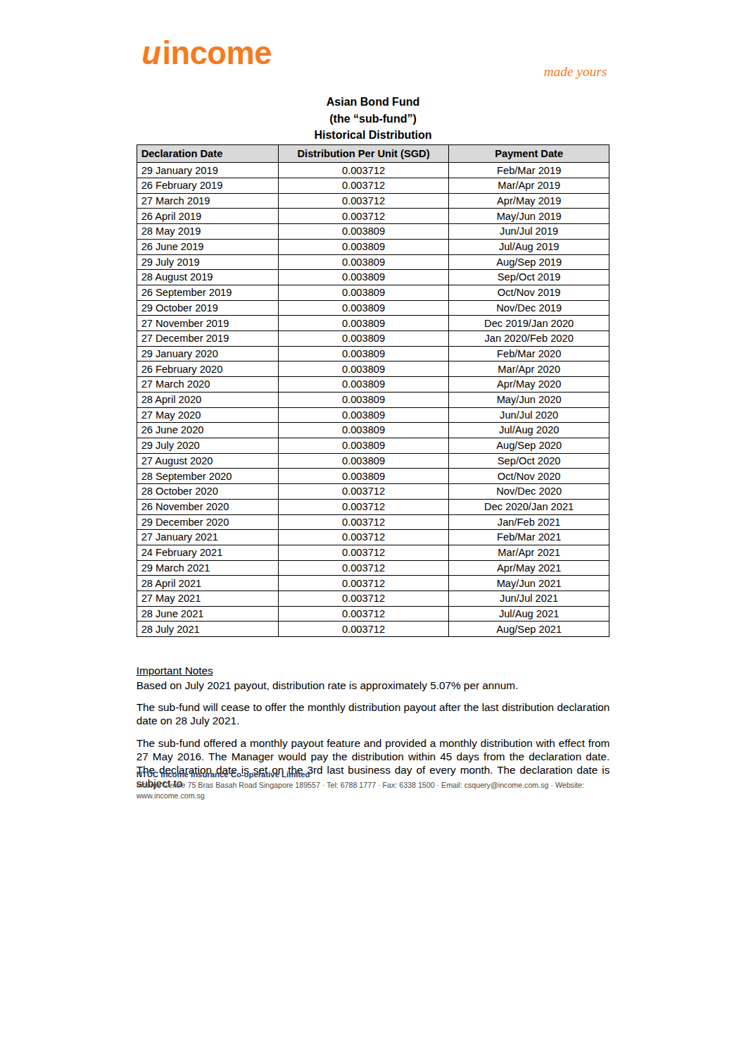uincome
made yours
Asian Bond Fund
(the “sub-fund”)
Historical Distribution
| Declaration Date | Distribution Per Unit (SGD) | Payment Date |
| --- | --- | --- |
| 29 January 2019 | 0.003712 | Feb/Mar 2019 |
| 26 February 2019 | 0.003712 | Mar/Apr 2019 |
| 27 March 2019 | 0.003712 | Apr/May 2019 |
| 26 April 2019 | 0.003712 | May/Jun 2019 |
| 28 May 2019 | 0.003809 | Jun/Jul 2019 |
| 26 June 2019 | 0.003809 | Jul/Aug 2019 |
| 29 July 2019 | 0.003809 | Aug/Sep 2019 |
| 28 August 2019 | 0.003809 | Sep/Oct 2019 |
| 26 September 2019 | 0.003809 | Oct/Nov 2019 |
| 29 October 2019 | 0.003809 | Nov/Dec 2019 |
| 27 November 2019 | 0.003809 | Dec 2019/Jan 2020 |
| 27 December 2019 | 0.003809 | Jan 2020/Feb 2020 |
| 29 January 2020 | 0.003809 | Feb/Mar 2020 |
| 26 February 2020 | 0.003809 | Mar/Apr 2020 |
| 27 March 2020 | 0.003809 | Apr/May 2020 |
| 28 April 2020 | 0.003809 | May/Jun 2020 |
| 27 May 2020 | 0.003809 | Jun/Jul 2020 |
| 26 June 2020 | 0.003809 | Jul/Aug 2020 |
| 29 July 2020 | 0.003809 | Aug/Sep 2020 |
| 27 August 2020 | 0.003809 | Sep/Oct 2020 |
| 28 September 2020 | 0.003809 | Oct/Nov 2020 |
| 28 October 2020 | 0.003712 | Nov/Dec 2020 |
| 26 November 2020 | 0.003712 | Dec 2020/Jan 2021 |
| 29 December 2020 | 0.003712 | Jan/Feb 2021 |
| 27 January 2021 | 0.003712 | Feb/Mar 2021 |
| 24 February 2021 | 0.003712 | Mar/Apr 2021 |
| 29 March 2021 | 0.003712 | Apr/May 2021 |
| 28 April 2021 | 0.003712 | May/Jun 2021 |
| 27 May 2021 | 0.003712 | Jun/Jul 2021 |
| 28 June 2021 | 0.003712 | Jul/Aug 2021 |
| 28 July 2021 | 0.003712 | Aug/Sep 2021 |
Important Notes
Based on July 2021 payout, distribution rate is approximately 5.07% per annum.
The sub-fund will cease to offer the monthly distribution payout after the last distribution declaration date on 28 July 2021.
The sub-fund offered a monthly payout feature and provided a monthly distribution with effect from 27 May 2016. The Manager would pay the distribution within 45 days from the declaration date. The declaration date is set on the 3rd last business day of every month. The declaration date is subject to
NTUC Income Insurance Co-operative Limited
Income Centre 75 Bras Basah Road Singapore 189557 · Tel: 6788 1777 · Fax: 6338 1500 · Email: csquery@income.com.sg · Website: www.income.com.sg